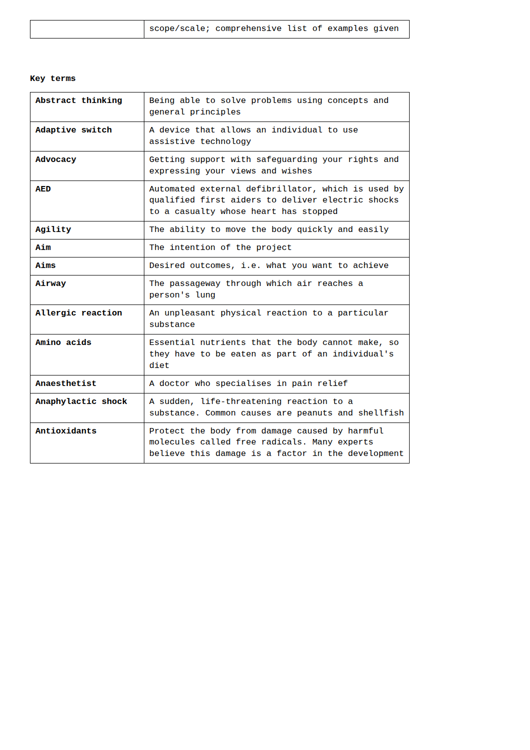| | scope/scale; comprehensive list of examples given |
Key terms
| Abstract thinking | Being able to solve problems using concepts and general principles |
| Adaptive switch | A device that allows an individual to use assistive technology |
| Advocacy | Getting support with safeguarding your rights and expressing your views and wishes |
| AED | Automated external defibrillator, which is used by qualified first aiders to deliver electric shocks to a casualty whose heart has stopped |
| Agility | The ability to move the body quickly and easily |
| Aim | The intention of the project |
| Aims | Desired outcomes, i.e. what you want to achieve |
| Airway | The passageway through which air reaches a person's lung |
| Allergic reaction | An unpleasant physical reaction to a particular substance |
| Amino acids | Essential nutrients that the body cannot make, so they have to be eaten as part of an individual's diet |
| Anaesthetist | A doctor who specialises in pain relief |
| Anaphylactic shock | A sudden, life-threatening reaction to a substance. Common causes are peanuts and shellfish |
| Antioxidants | Protect the body from damage caused by harmful molecules called free radicals. Many experts believe this damage is a factor in the development |